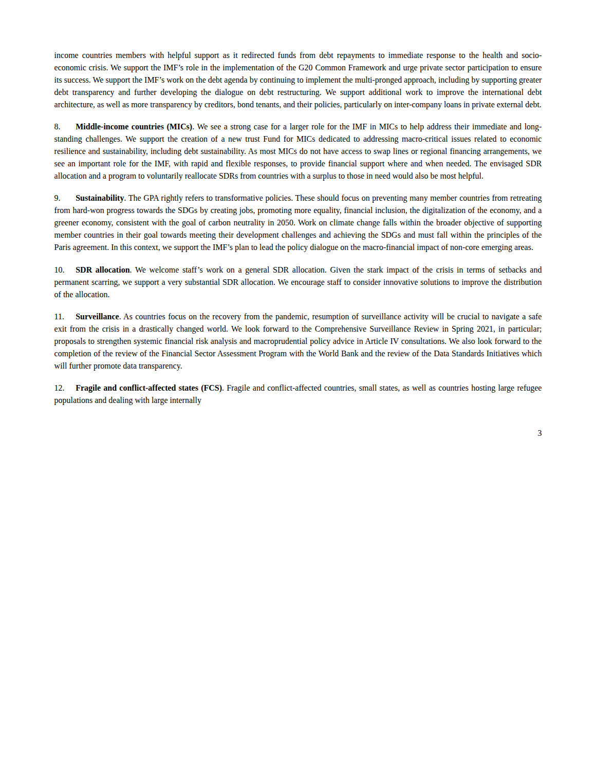income countries members with helpful support as it redirected funds from debt repayments to immediate response to the health and socio-economic crisis. We support the IMF’s role in the implementation of the G20 Common Framework and urge private sector participation to ensure its success. We support the IMF’s work on the debt agenda by continuing to implement the multi-pronged approach, including by supporting greater debt transparency and further developing the dialogue on debt restructuring. We support additional work to improve the international debt architecture, as well as more transparency by creditors, bond tenants, and their policies, particularly on inter-company loans in private external debt.
8. Middle-income countries (MICs). We see a strong case for a larger role for the IMF in MICs to help address their immediate and long-standing challenges. We support the creation of a new trust Fund for MICs dedicated to addressing macro-critical issues related to economic resilience and sustainability, including debt sustainability. As most MICs do not have access to swap lines or regional financing arrangements, we see an important role for the IMF, with rapid and flexible responses, to provide financial support where and when needed. The envisaged SDR allocation and a program to voluntarily reallocate SDRs from countries with a surplus to those in need would also be most helpful.
9. Sustainability. The GPA rightly refers to transformative policies. These should focus on preventing many member countries from retreating from hard-won progress towards the SDGs by creating jobs, promoting more equality, financial inclusion, the digitalization of the economy, and a greener economy, consistent with the goal of carbon neutrality in 2050. Work on climate change falls within the broader objective of supporting member countries in their goal towards meeting their development challenges and achieving the SDGs and must fall within the principles of the Paris agreement. In this context, we support the IMF’s plan to lead the policy dialogue on the macro-financial impact of non-core emerging areas.
10. SDR allocation. We welcome staff’s work on a general SDR allocation. Given the stark impact of the crisis in terms of setbacks and permanent scarring, we support a very substantial SDR allocation. We encourage staff to consider innovative solutions to improve the distribution of the allocation.
11. Surveillance. As countries focus on the recovery from the pandemic, resumption of surveillance activity will be crucial to navigate a safe exit from the crisis in a drastically changed world. We look forward to the Comprehensive Surveillance Review in Spring 2021, in particular; proposals to strengthen systemic financial risk analysis and macroprudential policy advice in Article IV consultations. We also look forward to the completion of the review of the Financial Sector Assessment Program with the World Bank and the review of the Data Standards Initiatives which will further promote data transparency.
12. Fragile and conflict-affected states (FCS). Fragile and conflict-affected countries, small states, as well as countries hosting large refugee populations and dealing with large internally
3